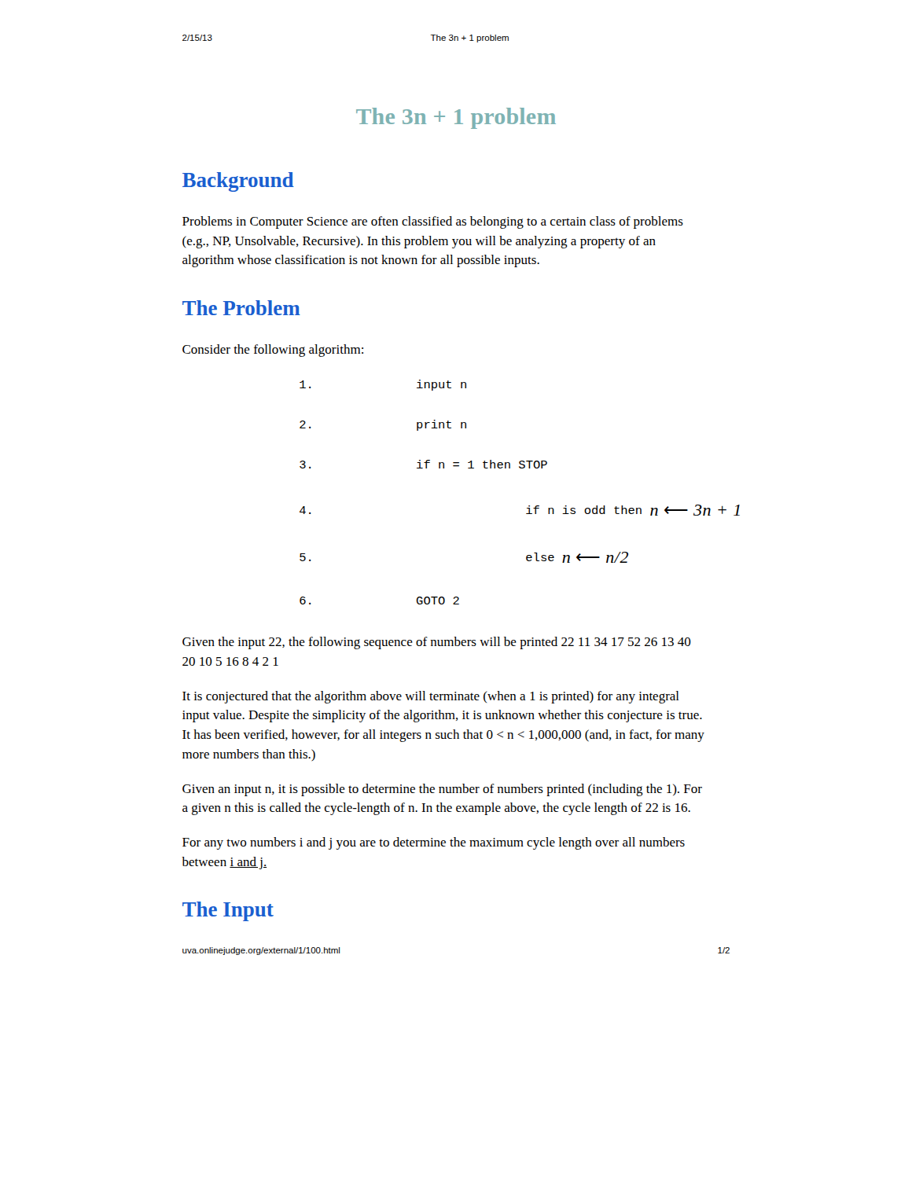2/15/13
The 3n + 1 problem
The 3n + 1 problem
Background
Problems in Computer Science are often classified as belonging to a certain class of problems (e.g., NP, Unsolvable, Recursive). In this problem you will be analyzing a property of an algorithm whose classification is not known for all possible inputs.
The Problem
Consider the following algorithm:
1. input n
2. print n
3. if n = 1 then STOP
4. if n is odd then n⟵3n + 1
5. else n⟵n/2
6. GOTO 2
Given the input 22, the following sequence of numbers will be printed 22 11 34 17 52 26 13 40 20 10 5 16 8 4 2 1
It is conjectured that the algorithm above will terminate (when a 1 is printed) for any integral input value. Despite the simplicity of the algorithm, it is unknown whether this conjecture is true. It has been verified, however, for all integers n such that 0 < n < 1,000,000 (and, in fact, for many more numbers than this.)
Given an input n, it is possible to determine the number of numbers printed (including the 1). For a given n this is called the cycle-length of n. In the example above, the cycle length of 22 is 16.
For any two numbers i and j you are to determine the maximum cycle length over all numbers between i and j.
The Input
uva.onlinejudge.org/external/1/100.html
1/2